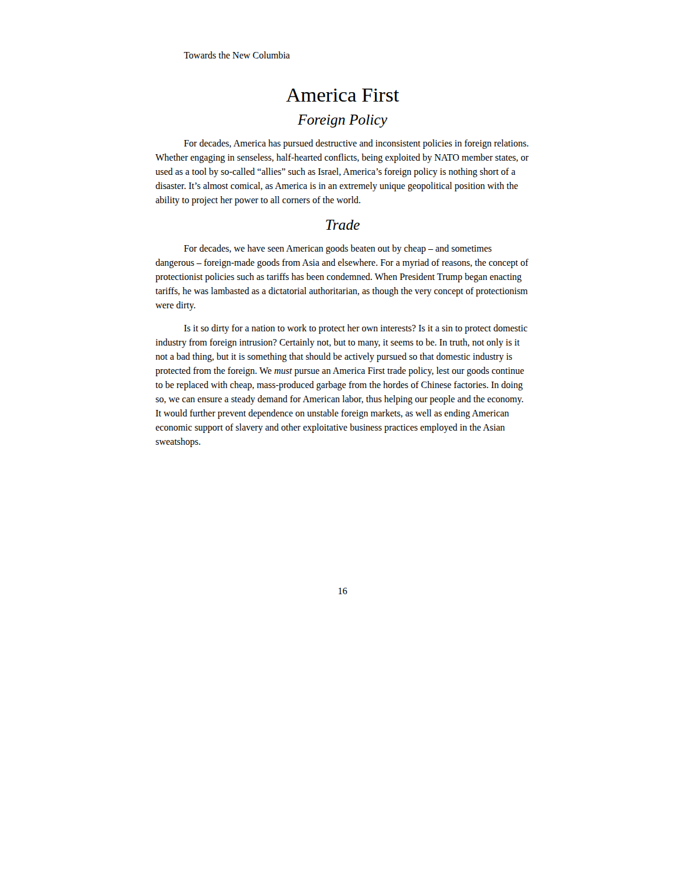Towards the New Columbia
America First
Foreign Policy
For decades, America has pursued destructive and inconsistent policies in foreign relations. Whether engaging in senseless, half-hearted conflicts, being exploited by NATO member states, or used as a tool by so-called “allies” such as Israel, America’s foreign policy is nothing short of a disaster. It’s almost comical, as America is in an extremely unique geopolitical position with the ability to project her power to all corners of the world.
Trade
For decades, we have seen American goods beaten out by cheap – and sometimes dangerous – foreign-made goods from Asia and elsewhere. For a myriad of reasons, the concept of protectionist policies such as tariffs has been condemned. When President Trump began enacting tariffs, he was lambasted as a dictatorial authoritarian, as though the very concept of protectionism were dirty.
Is it so dirty for a nation to work to protect her own interests? Is it a sin to protect domestic industry from foreign intrusion? Certainly not, but to many, it seems to be. In truth, not only is it not a bad thing, but it is something that should be actively pursued so that domestic industry is protected from the foreign. We must pursue an America First trade policy, lest our goods continue to be replaced with cheap, mass-produced garbage from the hordes of Chinese factories. In doing so, we can ensure a steady demand for American labor, thus helping our people and the economy. It would further prevent dependence on unstable foreign markets, as well as ending American economic support of slavery and other exploitative business practices employed in the Asian sweatshops.
16